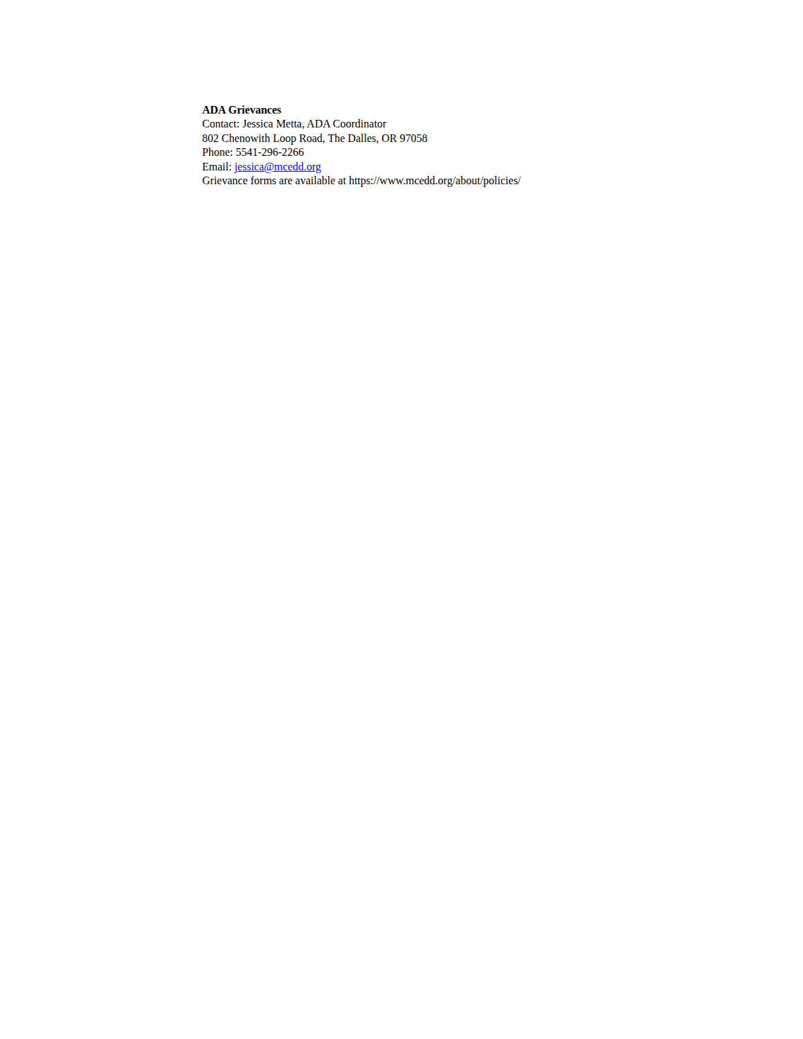ADA Grievances
Contact: Jessica Metta, ADA Coordinator
802 Chenowith Loop Road, The Dalles, OR 97058
Phone: 5541-296-2266
Email: jessica@mcedd.org
Grievance forms are available at https://www.mcedd.org/about/policies/